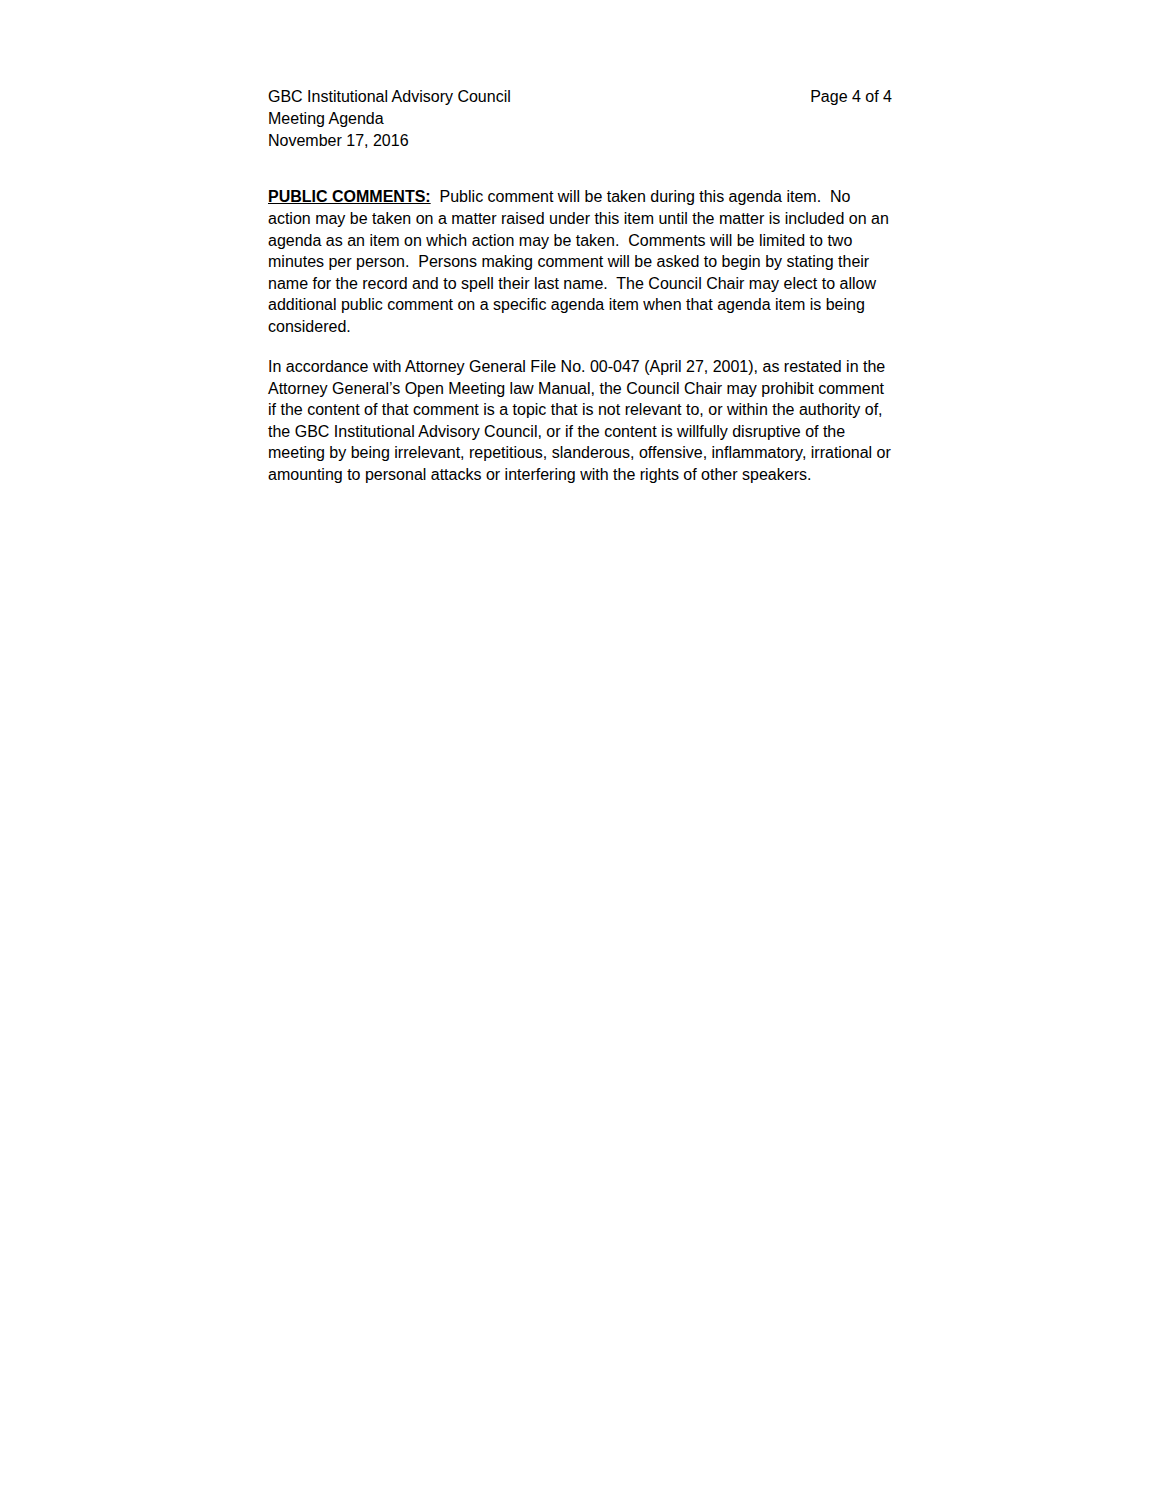GBC Institutional Advisory Council Meeting Agenda November 17, 2016
Page 4 of 4
PUBLIC COMMENTS: Public comment will be taken during this agenda item. No action may be taken on a matter raised under this item until the matter is included on an agenda as an item on which action may be taken. Comments will be limited to two minutes per person. Persons making comment will be asked to begin by stating their name for the record and to spell their last name. The Council Chair may elect to allow additional public comment on a specific agenda item when that agenda item is being considered.
In accordance with Attorney General File No. 00-047 (April 27, 2001), as restated in the Attorney General’s Open Meeting law Manual, the Council Chair may prohibit comment if the content of that comment is a topic that is not relevant to, or within the authority of, the GBC Institutional Advisory Council, or if the content is willfully disruptive of the meeting by being irrelevant, repetitious, slanderous, offensive, inflammatory, irrational or amounting to personal attacks or interfering with the rights of other speakers.